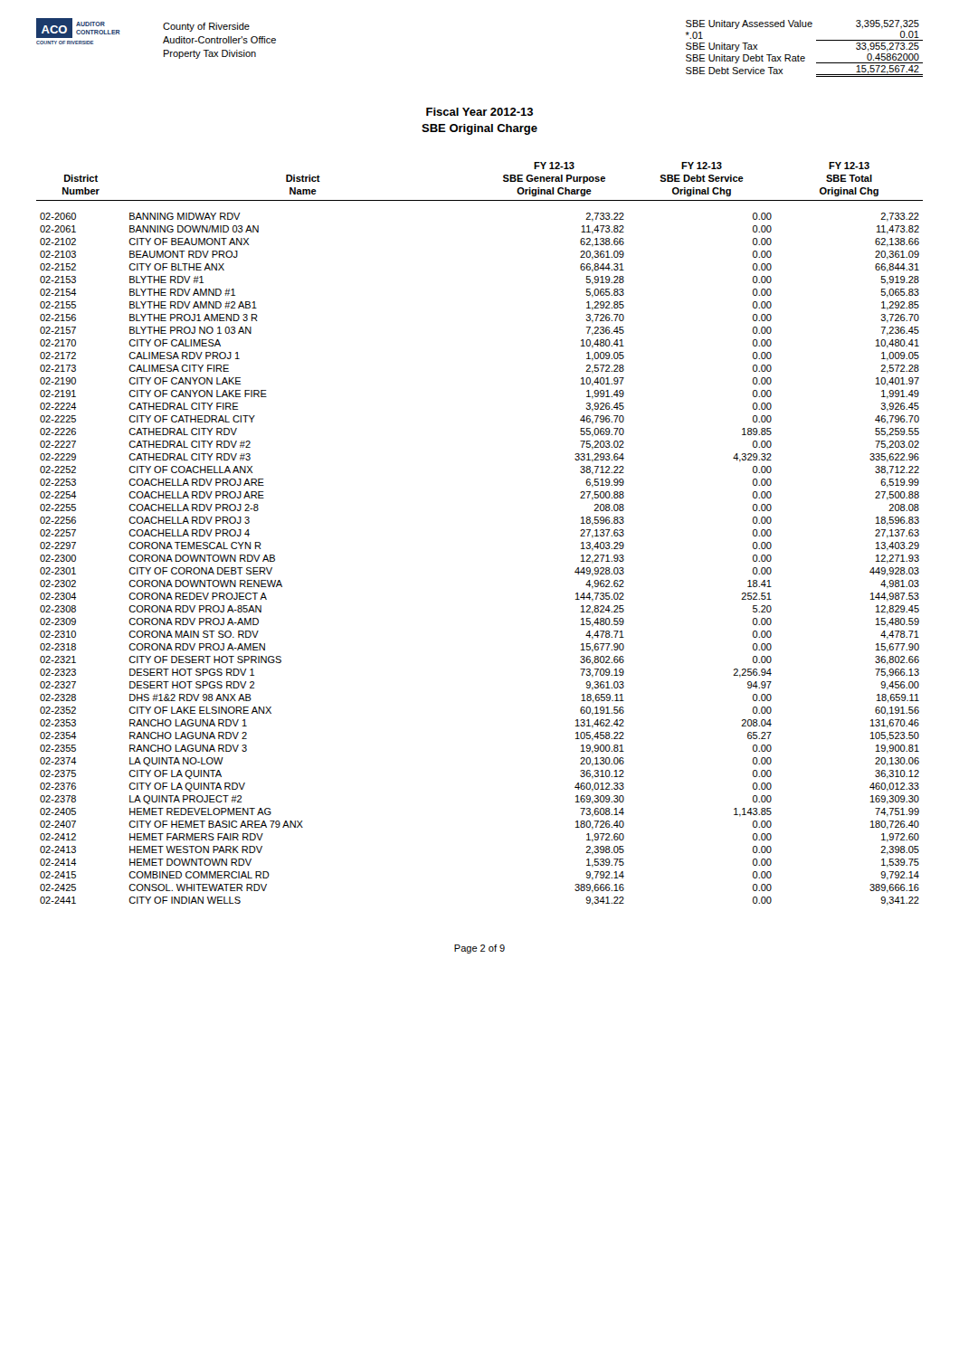ACO AUDITOR CONTROLLER COUNTY OF RIVERSIDE
County of Riverside
Auditor-Controller's Office
Property Tax Division
| SBE Unitary Assessed Value | 3,395,527,325 |
| *.01 | 0.01 |
| SBE Unitary Tax | 33,955,273.25 |
| SBE Unitary Debt Tax Rate | 0.45862000 |
| SBE Debt Service Tax | 15,572,567.42 |
Fiscal Year 2012-13
SBE Original Charge
| | | FY 12-13 | FY 12-13 | FY 12-13 |
| --- | --- | --- | --- | --- |
| District | District | SBE General Purpose | SBE Debt Service | SBE Total |
| Number | Name | Original Charge | Original Chg | Original Chg |
| 02-2060 | BANNING MIDWAY RDV | 2,733.22 | 0.00 | 2,733.22 |
| 02-2061 | BANNING DOWN/MID 03 AN | 11,473.82 | 0.00 | 11,473.82 |
| 02-2102 | CITY OF BEAUMONT ANX | 62,138.66 | 0.00 | 62,138.66 |
| 02-2103 | BEAUMONT RDV PROJ | 20,361.09 | 0.00 | 20,361.09 |
| 02-2152 | CITY OF BLTHE ANX | 66,844.31 | 0.00 | 66,844.31 |
| 02-2153 | BLYTHE RDV #1 | 5,919.28 | 0.00 | 5,919.28 |
| 02-2154 | BLYTHE RDV AMND #1 | 5,065.83 | 0.00 | 5,065.83 |
| 02-2155 | BLYTHE RDV AMND #2 AB1 | 1,292.85 | 0.00 | 1,292.85 |
| 02-2156 | BLYTHE PROJ1 AMEND 3 R | 3,726.70 | 0.00 | 3,726.70 |
| 02-2157 | BLYTHE PROJ NO 1 03 AN | 7,236.45 | 0.00 | 7,236.45 |
| 02-2170 | CITY OF CALIMESA | 10,480.41 | 0.00 | 10,480.41 |
| 02-2172 | CALIMESA RDV PROJ 1 | 1,009.05 | 0.00 | 1,009.05 |
| 02-2173 | CALIMESA CITY FIRE | 2,572.28 | 0.00 | 2,572.28 |
| 02-2190 | CITY OF CANYON LAKE | 10,401.97 | 0.00 | 10,401.97 |
| 02-2191 | CITY OF CANYON LAKE FIRE | 1,991.49 | 0.00 | 1,991.49 |
| 02-2224 | CATHEDRAL CITY FIRE | 3,926.45 | 0.00 | 3,926.45 |
| 02-2225 | CITY OF CATHEDRAL CITY | 46,796.70 | 0.00 | 46,796.70 |
| 02-2226 | CATHEDRAL CITY RDV | 55,069.70 | 189.85 | 55,259.55 |
| 02-2227 | CATHEDRAL CITY RDV #2 | 75,203.02 | 0.00 | 75,203.02 |
| 02-2229 | CATHEDRAL CITY RDV #3 | 331,293.64 | 4,329.32 | 335,622.96 |
| 02-2252 | CITY OF COACHELLA ANX | 38,712.22 | 0.00 | 38,712.22 |
| 02-2253 | COACHELLA RDV PROJ ARE | 6,519.99 | 0.00 | 6,519.99 |
| 02-2254 | COACHELLA RDV PROJ ARE | 27,500.88 | 0.00 | 27,500.88 |
| 02-2255 | COACHELLA RDV PROJ 2-8 | 208.08 | 0.00 | 208.08 |
| 02-2256 | COACHELLA RDV PROJ 3 | 18,596.83 | 0.00 | 18,596.83 |
| 02-2257 | COACHELLA RDV PROJ 4 | 27,137.63 | 0.00 | 27,137.63 |
| 02-2297 | CORONA TEMESCAL CYN R | 13,403.29 | 0.00 | 13,403.29 |
| 02-2300 | CORONA DOWNTOWN RDV AB | 12,271.93 | 0.00 | 12,271.93 |
| 02-2301 | CITY OF CORONA DEBT SERV | 449,928.03 | 0.00 | 449,928.03 |
| 02-2302 | CORONA DOWNTOWN RENEWA | 4,962.62 | 18.41 | 4,981.03 |
| 02-2304 | CORONA REDEV PROJECT A | 144,735.02 | 252.51 | 144,987.53 |
| 02-2308 | CORONA RDV PROJ A-85AN | 12,824.25 | 5.20 | 12,829.45 |
| 02-2309 | CORONA RDV PROJ A-AMD | 15,480.59 | 0.00 | 15,480.59 |
| 02-2310 | CORONA MAIN ST SO. RDV | 4,478.71 | 0.00 | 4,478.71 |
| 02-2318 | CORONA RDV PROJ A-AMEN | 15,677.90 | 0.00 | 15,677.90 |
| 02-2321 | CITY OF DESERT HOT SPRINGS | 36,802.66 | 0.00 | 36,802.66 |
| 02-2323 | DESERT HOT SPGS RDV 1 | 73,709.19 | 2,256.94 | 75,966.13 |
| 02-2327 | DESERT HOT SPGS RDV 2 | 9,361.03 | 94.97 | 9,456.00 |
| 02-2328 | DHS #1&2 RDV 98 ANX AB | 18,659.11 | 0.00 | 18,659.11 |
| 02-2352 | CITY OF LAKE ELSINORE ANX | 60,191.56 | 0.00 | 60,191.56 |
| 02-2353 | RANCHO LAGUNA RDV 1 | 131,462.42 | 208.04 | 131,670.46 |
| 02-2354 | RANCHO LAGUNA RDV 2 | 105,458.22 | 65.27 | 105,523.50 |
| 02-2355 | RANCHO LAGUNA RDV 3 | 19,900.81 | 0.00 | 19,900.81 |
| 02-2374 | LA QUINTA NO-LOW | 20,130.06 | 0.00 | 20,130.06 |
| 02-2375 | CITY OF LA QUINTA | 36,310.12 | 0.00 | 36,310.12 |
| 02-2376 | CITY OF LA QUINTA RDV | 460,012.33 | 0.00 | 460,012.33 |
| 02-2378 | LA QUINTA PROJECT #2 | 169,309.30 | 0.00 | 169,309.30 |
| 02-2405 | HEMET REDEVELOPMENT AG | 73,608.14 | 1,143.85 | 74,751.99 |
| 02-2407 | CITY OF HEMET BASIC AREA 79 ANX | 180,726.40 | 0.00 | 180,726.40 |
| 02-2412 | HEMET FARMERS FAIR RDV | 1,972.60 | 0.00 | 1,972.60 |
| 02-2413 | HEMET WESTON PARK RDV | 2,398.05 | 0.00 | 2,398.05 |
| 02-2414 | HEMET DOWNTOWN RDV | 1,539.75 | 0.00 | 1,539.75 |
| 02-2415 | COMBINED COMMERCIAL RD | 9,792.14 | 0.00 | 9,792.14 |
| 02-2425 | CONSOL. WHITEWATER RDV | 389,666.16 | 0.00 | 389,666.16 |
| 02-2441 | CITY OF INDIAN WELLS | 9,341.22 | 0.00 | 9,341.22 |
Page 2 of 9